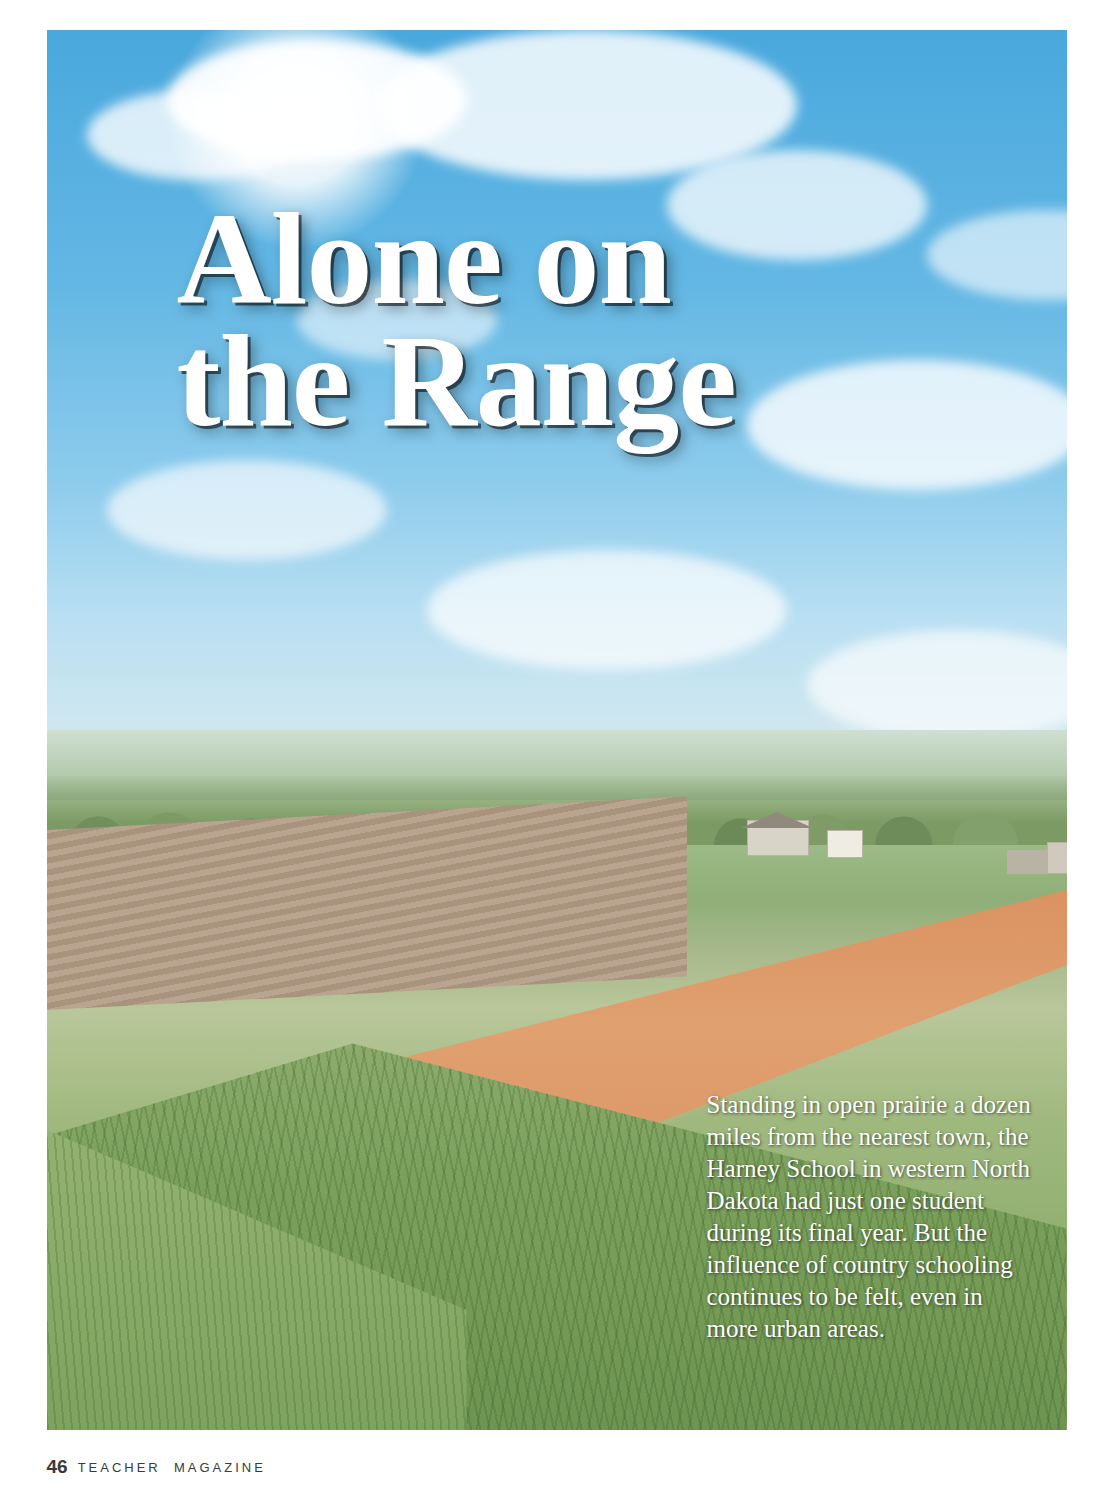Alone on the Range
Standing in open prairie a dozen miles from the nearest town, the Harney School in western North Dakota had just one student during its final year. But the influence of country schooling continues to be felt, even in more urban areas.
46 TEACHER MAGAZINE